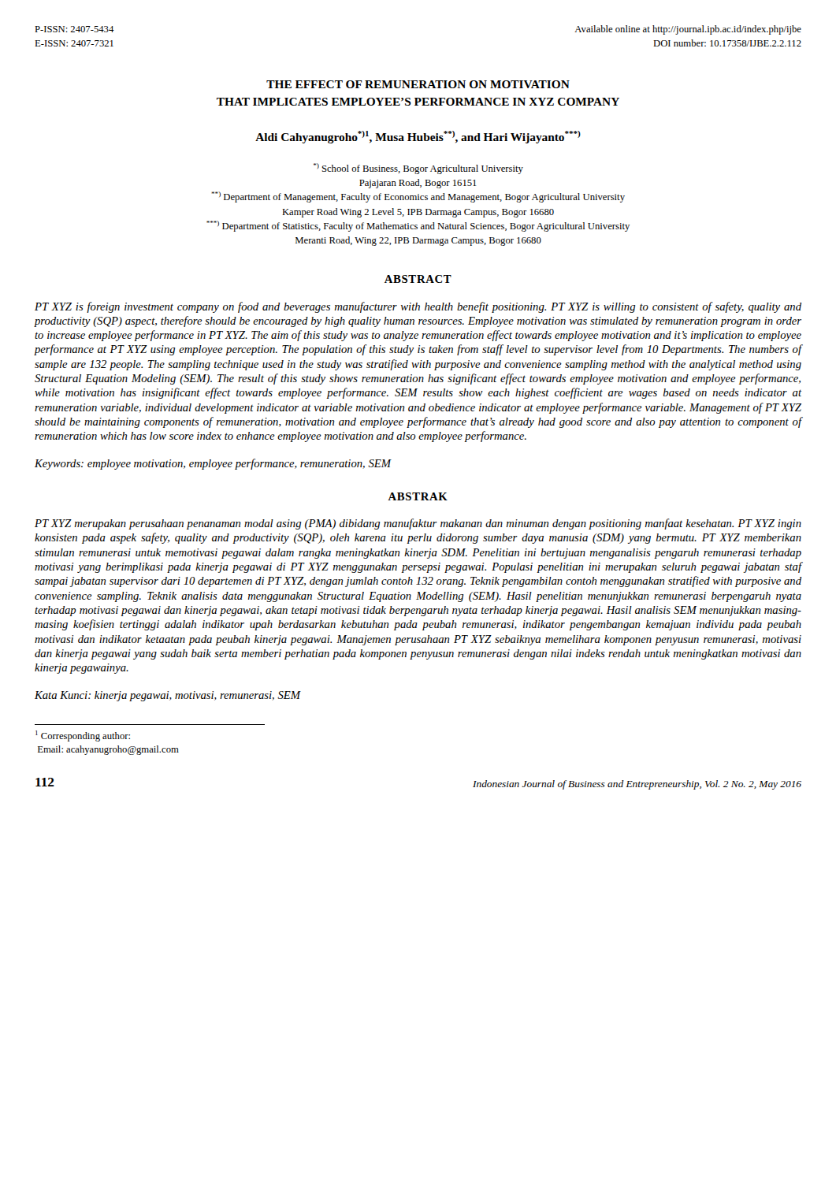P-ISSN: 2407-5434
E-ISSN: 2407-7321
Available online at http://journal.ipb.ac.id/index.php/ijbe
DOI number: 10.17358/IJBE.2.2.112
The Effect of Remuneration on Motivation
That Implicates Employee’s Performance in XYZ Company
Aldi Cahyanugroho*)1, Musa Hubeis**), and Hari Wijayanto***)
*) School of Business, Bogor Agricultural University
Pajajaran Road, Bogor 16151
**) Department of Management, Faculty of Economics and Management, Bogor Agricultural University
Kamper Road Wing 2 Level 5, IPB Darmaga Campus, Bogor 16680
***) Department of Statistics, Faculty of Mathematics and Natural Sciences, Bogor Agricultural University
Meranti Road, Wing 22, IPB Darmaga Campus, Bogor 16680
ABSTRACT
PT XYZ is foreign investment company on food and beverages manufacturer with health benefit positioning. PT XYZ is willing to consistent of safety, quality and productivity (SQP) aspect, therefore should be encouraged by high quality human resources. Employee motivation was stimulated by remuneration program in order to increase employee performance in PT XYZ. The aim of this study was to analyze remuneration effect towards employee motivation and it’s implication to employee performance at PT XYZ using employee perception. The population of this study is taken from staff level to supervisor level from 10 Departments. The numbers of sample are 132 people. The sampling technique used in the study was stratified with purposive and convenience sampling method with the analytical method using Structural Equation Modeling (SEM). The result of this study shows remuneration has significant effect towards employee motivation and employee performance, while motivation has insignificant effect towards employee performance. SEM results show each highest coefficient are wages based on needs indicator at remuneration variable, individual development indicator at variable motivation and obedience indicator at employee performance variable. Management of PT XYZ should be maintaining components of remuneration, motivation and employee performance that’s already had good score and also pay attention to component of remuneration which has low score index to enhance employee motivation and also employee performance.
Keywords: employee motivation, employee performance, remuneration, SEM
ABSTRAK
PT XYZ merupakan perusahaan penanaman modal asing (PMA) dibidang manufaktur makanan dan minuman dengan positioning manfaat kesehatan. PT XYZ ingin konsisten pada aspek safety, quality and productivity (SQP), oleh karena itu perlu didorong sumber daya manusia (SDM) yang bermutu. PT XYZ memberikan stimulan remunerasi untuk memotivasi pegawai dalam rangka meningkatkan kinerja SDM. Penelitian ini bertujuan menganalisis pengaruh remunerasi terhadap motivasi yang berimplikasi pada kinerja pegawai di PT XYZ menggunakan persepsi pegawai. Populasi penelitian ini merupakan seluruh pegawai jabatan staf sampai jabatan supervisor dari 10 departemen di PT XYZ, dengan jumlah contoh 132 orang. Teknik pengambilan contoh menggunakan stratified with purposive and convenience sampling. Teknik analisis data menggunakan Structural Equation Modelling (SEM). Hasil penelitian menunjukkan remunerasi berpengaruh nyata terhadap motivasi pegawai dan kinerja pegawai, akan tetapi motivasi tidak berpengaruh nyata terhadap kinerja pegawai. Hasil analisis SEM menunjukkan masing-masing koefisien tertinggi adalah indikator upah berdasarkan kebutuhan pada peubah remunerasi, indikator pengembangan kemajuan individu pada peubah motivasi dan indikator ketaatan pada peubah kinerja pegawai. Manajemen perusahaan PT XYZ sebaiknya memelihara komponen penyusun remunerasi, motivasi dan kinerja pegawai yang sudah baik serta memberi perhatian pada komponen penyusun remunerasi dengan nilai indeks rendah untuk meningkatkan motivasi dan kinerja pegawainya.
Kata Kunci: kinerja pegawai, motivasi, remunerasi, SEM
1 Corresponding author:
Email: acahyanugroho@gmail.com
112
Indonesian Journal of Business and Entrepreneurship, Vol. 2 No. 2, May 2016